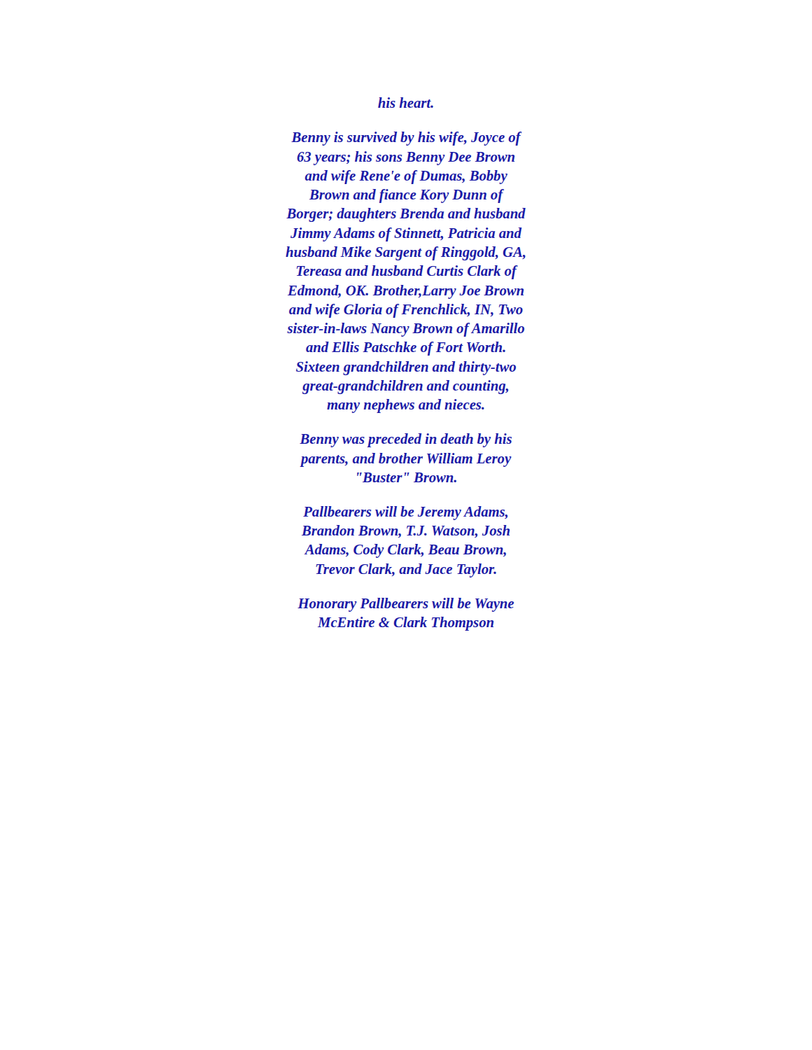his heart.
Benny is survived by his wife, Joyce of 63 years; his sons Benny Dee Brown and wife Rene'e of Dumas, Bobby Brown and fiance Kory Dunn of Borger; daughters Brenda and husband Jimmy Adams of Stinnett, Patricia and husband Mike Sargent of Ringgold, GA, Tereasa and husband Curtis Clark of Edmond, OK. Brother,Larry Joe Brown and wife Gloria of Frenchlick, IN, Two sister-in-laws Nancy Brown of Amarillo and Ellis Patschke of Fort Worth. Sixteen grandchildren and thirty-two great-grandchildren and counting, many nephews and nieces.
Benny was preceded in death by his parents, and brother William Leroy "Buster" Brown.
Pallbearers will be Jeremy Adams, Brandon Brown, T.J. Watson, Josh Adams, Cody Clark, Beau Brown, Trevor Clark, and Jace Taylor.
Honorary Pallbearers will be Wayne McEntire & Clark Thompson